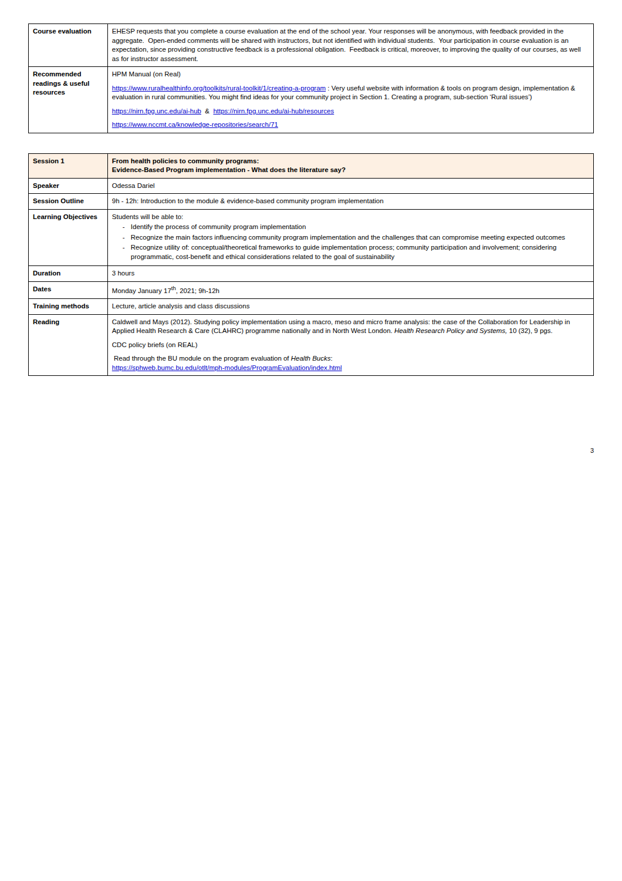| Course evaluation | EHESP requests that you complete a course evaluation at the end of the school year. Your responses will be anonymous, with feedback provided in the aggregate. Open-ended comments will be shared with instructors, but not identified with individual students. Your participation in course evaluation is an expectation, since providing constructive feedback is a professional obligation. Feedback is critical, moreover, to improving the quality of our courses, as well as for instructor assessment. |
| Recommended readings & useful resources | HPM Manual (on Real) https://www.ruralhealthinfo.org/toolkits/rural-toolkit/1/creating-a-program : Very useful website with information & tools on program design, implementation & evaluation in rural communities. You might find ideas for your community project in Section 1. Creating a program, sub-section ‘Rural issues’) https://nirn.fpg.unc.edu/ai-hub & https://nirn.fpg.unc.edu/ai-hub/resources https://www.nccmt.ca/knowledge-repositories/search/71 |
| Session 1 | From health policies to community programs: Evidence-Based Program implementation - What does the literature say? |
| Speaker | Odessa Dariel |
| Session Outline | 9h - 12h: Introduction to the module & evidence-based community program implementation |
| Learning Objectives | Students will be able to: Identify the process of community program implementation Recognize the main factors influencing community program implementation and the challenges that can compromise meeting expected outcomes Recognize utility of: conceptual/theoretical frameworks to guide implementation process; community participation and involvement; considering programmatic, cost-benefit and ethical considerations related to the goal of sustainability |
| Duration | 3 hours |
| Dates | Monday January 17 th , 2021; 9h-12h |
| Training methods | Lecture, article analysis and class discussions |
| Reading | Caldwell and Mays (2012). Studying policy implementation using a macro, meso and micro frame analysis: the case of the Collaboration for Leadership in Applied Health Research & Care (CLAHRC) programme nationally and in North West London. Health Research Policy and Systems, 10 (32), 9 pgs. CDC policy briefs (on REAL) Read through the BU module on the program evaluation of Health Bucks : https://sphweb.bumc.bu.edu/otlt/mph-modules/ProgramEvaluation/index.html |
3